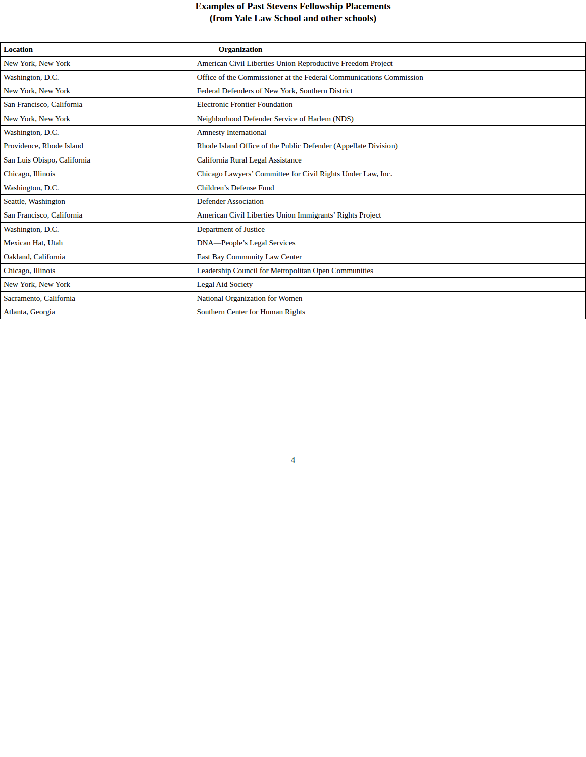Examples of Past Stevens Fellowship Placements
(from Yale Law School and other schools)
| Location | Organization |
| --- | --- |
| New York, New York | American Civil Liberties Union Reproductive Freedom Project |
| Washington, D.C. | Office of the Commissioner at the Federal Communications Commission |
| New York, New York | Federal Defenders of New York, Southern District |
| San Francisco, California | Electronic Frontier Foundation |
| New York, New York | Neighborhood Defender Service of Harlem (NDS) |
| Washington, D.C. | Amnesty International |
| Providence, Rhode Island | Rhode Island Office of the Public Defender (Appellate Division) |
| San Luis Obispo, California | California Rural Legal Assistance |
| Chicago, Illinois | Chicago Lawyers’ Committee for Civil Rights Under Law, Inc. |
| Washington, D.C. | Children’s Defense Fund |
| Seattle, Washington | Defender Association |
| San Francisco, California | American Civil Liberties Union Immigrants’ Rights Project |
| Washington, D.C. | Department of Justice |
| Mexican Hat, Utah | DNA—People’s Legal Services |
| Oakland, California | East Bay Community Law Center |
| Chicago, Illinois | Leadership Council for Metropolitan Open Communities |
| New York, New York | Legal Aid Society |
| Sacramento, California | National Organization for Women |
| Atlanta, Georgia | Southern Center for Human Rights |
4